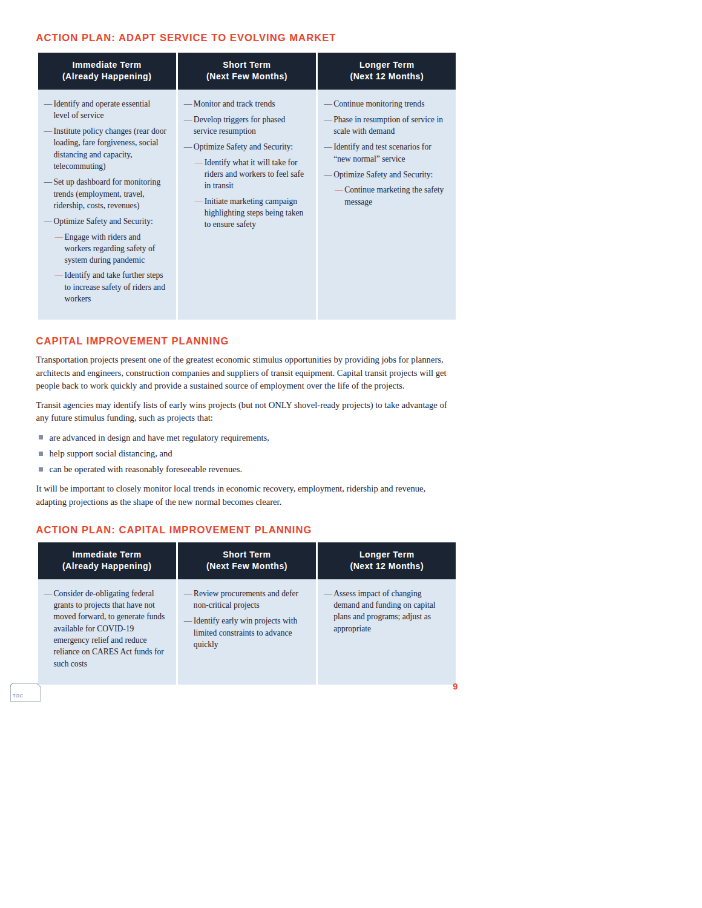Action Plan: Adapt Service to Evolving Market
| Immediate Term (Already Happening) | Short Term (Next Few Months) | Longer Term (Next 12 Months) |
| --- | --- | --- |
| Identify and operate essential level of service Institute policy changes (rear door loading, fare forgiveness, social distancing and capacity, telecommuting) Set up dashboard for monitoring trends (employment, travel, ridership, costs, revenues) Optimize Safety and Security: Engage with riders and workers regarding safety of system during pandemic Identify and take further steps to increase safety of riders and workers | Monitor and track trends Develop triggers for phased service resumption Optimize Safety and Security: Identify what it will take for riders and workers to feel safe in transit Initiate marketing campaign highlighting steps being taken to ensure safety | Continue monitoring trends Phase in resumption of service in scale with demand Identify and test scenarios for “new normal” service Optimize Safety and Security: Continue marketing the safety message |
Capital Improvement Planning
Transportation projects present one of the greatest economic stimulus opportunities by providing jobs for planners, architects and engineers, construction companies and suppliers of transit equipment. Capital transit projects will get people back to work quickly and provide a sustained source of employment over the life of the projects.
Transit agencies may identify lists of early wins projects (but not ONLY shovel-ready projects) to take advantage of any future stimulus funding, such as projects that:
are advanced in design and have met regulatory requirements,
help support social distancing, and
can be operated with reasonably foreseeable revenues.
It will be important to closely monitor local trends in economic recovery, employment, ridership and revenue, adapting projections as the shape of the new normal becomes clearer.
Action Plan: Capital Improvement Planning
| Immediate Term (Already Happening) | Short Term (Next Few Months) | Longer Term (Next 12 Months) |
| --- | --- | --- |
| Consider de-obligating federal grants to projects that have not moved forward, to generate funds available for COVID-19 emergency relief and reduce reliance on CARES Act funds for such costs | Review procurements and defer non-critical projects Identify early win projects with limited constraints to advance quickly | Assess impact of changing demand and funding on capital plans and programs; adjust as appropriate |
9
TOC